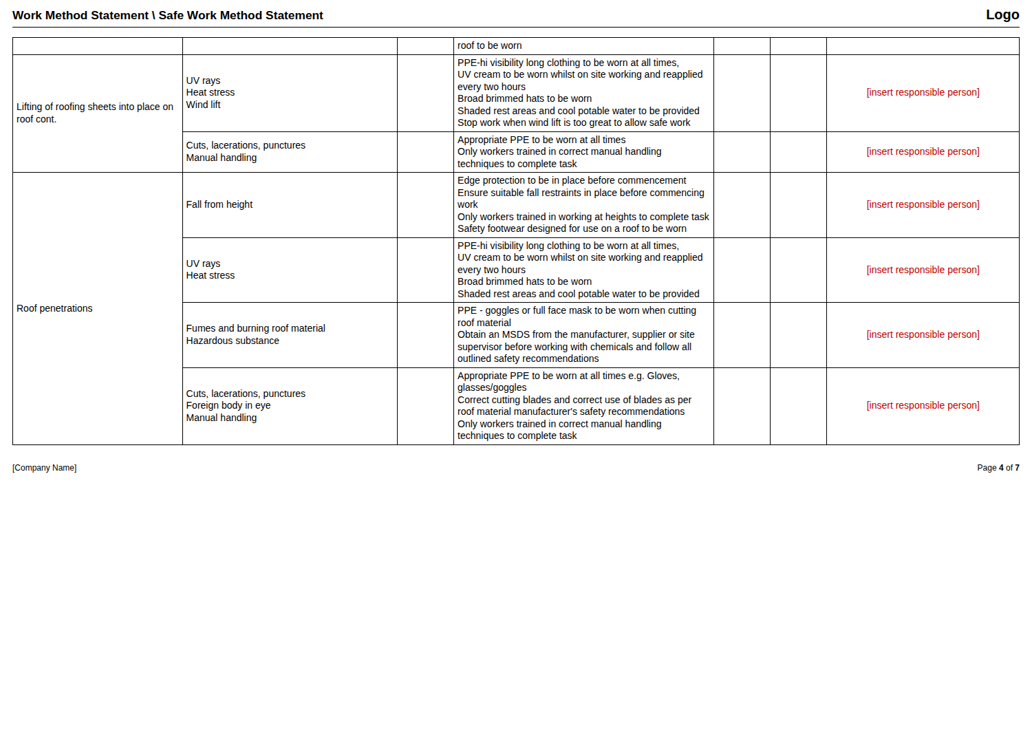Work Method Statement \ Safe Work Method Statement
Logo
| | | | roof to be worn | | | |
| Lifting of roofing sheets into place on roof cont. | UV rays Heat stress Wind lift | | PPE-hi visibility long clothing to be worn at all times, UV cream to be worn whilst on site working and reapplied every two hours Broad brimmed hats to be worn Shaded rest areas and cool potable water to be provided Stop work when wind lift is too great to allow safe work | | | [insert responsible person] |
| Cuts, lacerations, punctures Manual handling | | Appropriate PPE to be worn at all times Only workers trained in correct manual handling techniques to complete task | | | [insert responsible person] |
| Roof penetrations | Fall from height | | Edge protection to be in place before commencement Ensure suitable fall restraints in place before commencing work Only workers trained in working at heights to complete task Safety footwear designed for use on a roof to be worn | | | [insert responsible person] |
| UV rays Heat stress | | PPE-hi visibility long clothing to be worn at all times, UV cream to be worn whilst on site working and reapplied every two hours Broad brimmed hats to be worn Shaded rest areas and cool potable water to be provided | | | [insert responsible person] |
| Fumes and burning roof material Hazardous substance | | PPE - goggles or full face mask to be worn when cutting roof material Obtain an MSDS from the manufacturer, supplier or site supervisor before working with chemicals and follow all outlined safety recommendations | | | [insert responsible person] |
| Cuts, lacerations, punctures Foreign body in eye Manual handling | | Appropriate PPE to be worn at all times e.g. Gloves, glasses/goggles Correct cutting blades and correct use of blades as per roof material manufacturer's safety recommendations Only workers trained in correct manual handling techniques to complete task | | | [insert responsible person] |
[Company Name]
Page 4 of 7